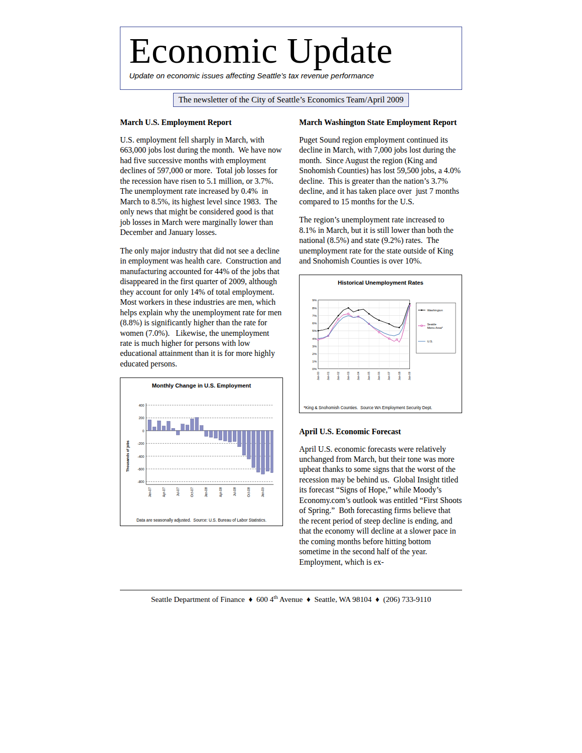Economic Update
Update on economic issues affecting Seattle’s tax revenue performance
The newsletter of the City of Seattle’s Economics Team/April 2009
March U.S. Employment Report
U.S. employment fell sharply in March, with 663,000 jobs lost during the month. We have now had five successive months with employment declines of 597,000 or more. Total job losses for the recession have risen to 5.1 million, or 3.7%. The unemployment rate increased by 0.4% in March to 8.5%, its highest level since 1983. The only news that might be considered good is that job losses in March were marginally lower than December and January losses.
The only major industry that did not see a decline in employment was health care. Construction and manufacturing accounted for 44% of the jobs that disappeared in the first quarter of 2009, although they account for only 14% of total employment. Most workers in these industries are men, which helps explain why the unemployment rate for men (8.8%) is significantly higher than the rate for women (7.0%). Likewise, the unemployment rate is much higher for persons with low educational attainment than it is for more highly educated persons.
Monthly Change in U.S. Employment
Thousands of jobs 400 200 0 -200 -400 -600 -800 Jan-07 Apr-07 Jul-07 Oct-07 Jan-08 Apr-08 Jul-08 Oct-08 Jan-09
Data are seasonally adjusted. Source: U.S. Bureau of Labor Statistics.
March Washington State Employment Report
Puget Sound region employment continued its decline in March, with 7,000 jobs lost during the month. Since August the region (King and Snohomish Counties) has lost 59,500 jobs, a 4.0% decline. This is greater than the nation’s 3.7% decline, and it has taken place over just 7 months compared to 15 months for the U.S.
The region’s unemployment rate increased to 8.1% in March, but it is still lower than both the national (8.5%) and state (9.2%) rates. The unemployment rate for the state outside of King and Snohomish Counties is over 10%.
Historical Unemployment Rates
9% 8% 7% 6% 5% 4% 3% 2% 1% 0% Jan-00 Jan-01 Jan-02 Jan-03 Jan-04 Jan-05 Jan-06 Jan-07 Jan-08 Jan-09 Washington Seattle Metro Area* U.S.
*King & Snohomish Counties. Source WA Employment Security Dept.
April U.S. Economic Forecast
April U.S. economic forecasts were relatively unchanged from March, but their tone was more upbeat thanks to some signs that the worst of the recession may be behind us. Global Insight titled its forecast “Signs of Hope,” while Moody’s Economy.com’s outlook was entitled “First Shoots of Spring.” Both forecasting firms believe that the recent period of steep decline is ending, and that the economy will decline at a slower pace in the coming months before hitting bottom sometime in the second half of the year. Employment, which is ex-
Seattle Department of Finance ♦ 600 4th Avenue ♦ Seattle, WA 98104 ♦ (206) 733-9110